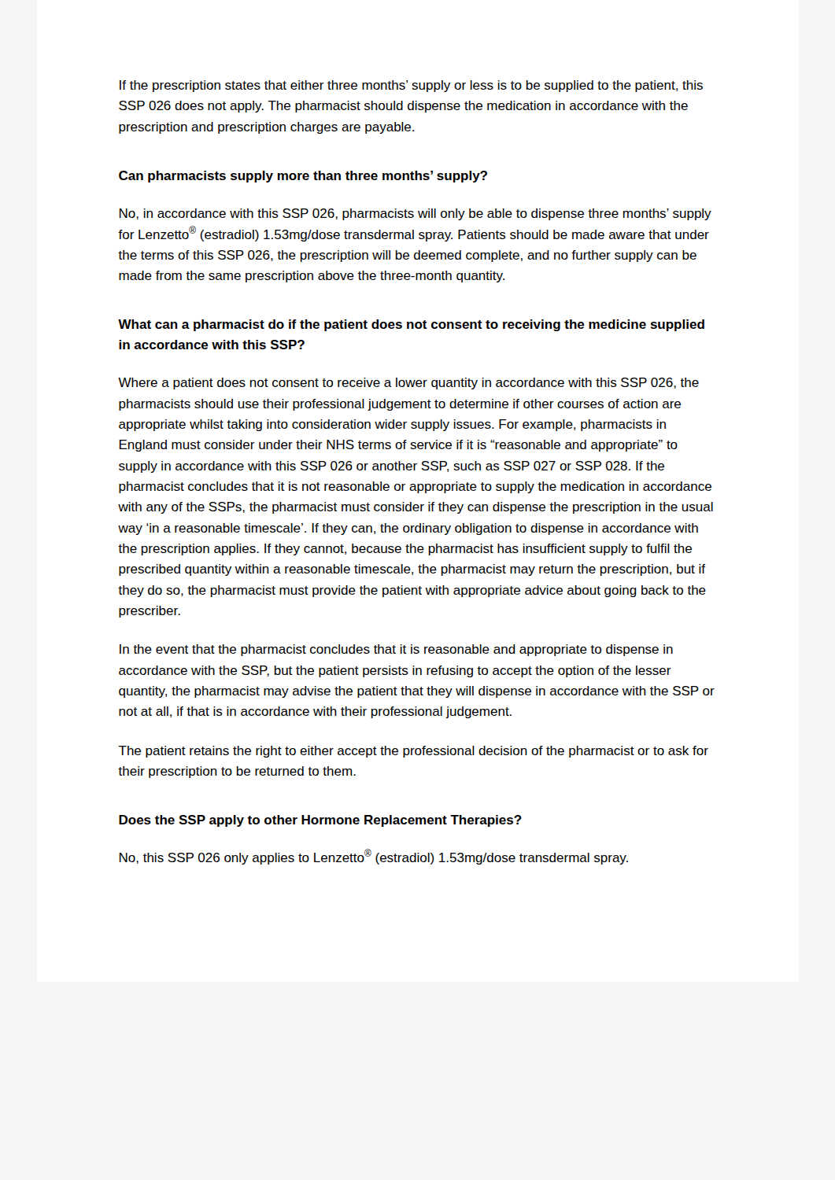If the prescription states that either three months’ supply or less is to be supplied to the patient, this SSP 026 does not apply. The pharmacist should dispense the medication in accordance with the prescription and prescription charges are payable.
Can pharmacists supply more than three months’ supply?
No, in accordance with this SSP 026, pharmacists will only be able to dispense three months’ supply for Lenzetto® (estradiol) 1.53mg/dose transdermal spray. Patients should be made aware that under the terms of this SSP 026, the prescription will be deemed complete, and no further supply can be made from the same prescription above the three-month quantity.
What can a pharmacist do if the patient does not consent to receiving the medicine supplied in accordance with this SSP?
Where a patient does not consent to receive a lower quantity in accordance with this SSP 026, the pharmacists should use their professional judgement to determine if other courses of action are appropriate whilst taking into consideration wider supply issues. For example, pharmacists in England must consider under their NHS terms of service if it is “reasonable and appropriate” to supply in accordance with this SSP 026 or another SSP, such as SSP 027 or SSP 028. If the pharmacist concludes that it is not reasonable or appropriate to supply the medication in accordance with any of the SSPs, the pharmacist must consider if they can dispense the prescription in the usual way ‘in a reasonable timescale’. If they can, the ordinary obligation to dispense in accordance with the prescription applies. If they cannot, because the pharmacist has insufficient supply to fulfil the prescribed quantity within a reasonable timescale, the pharmacist may return the prescription, but if they do so, the pharmacist must provide the patient with appropriate advice about going back to the prescriber.
In the event that the pharmacist concludes that it is reasonable and appropriate to dispense in accordance with the SSP, but the patient persists in refusing to accept the option of the lesser quantity, the pharmacist may advise the patient that they will dispense in accordance with the SSP or not at all, if that is in accordance with their professional judgement.
The patient retains the right to either accept the professional decision of the pharmacist or to ask for their prescription to be returned to them.
Does the SSP apply to other Hormone Replacement Therapies?
No, this SSP 026 only applies to Lenzetto® (estradiol) 1.53mg/dose transdermal spray.